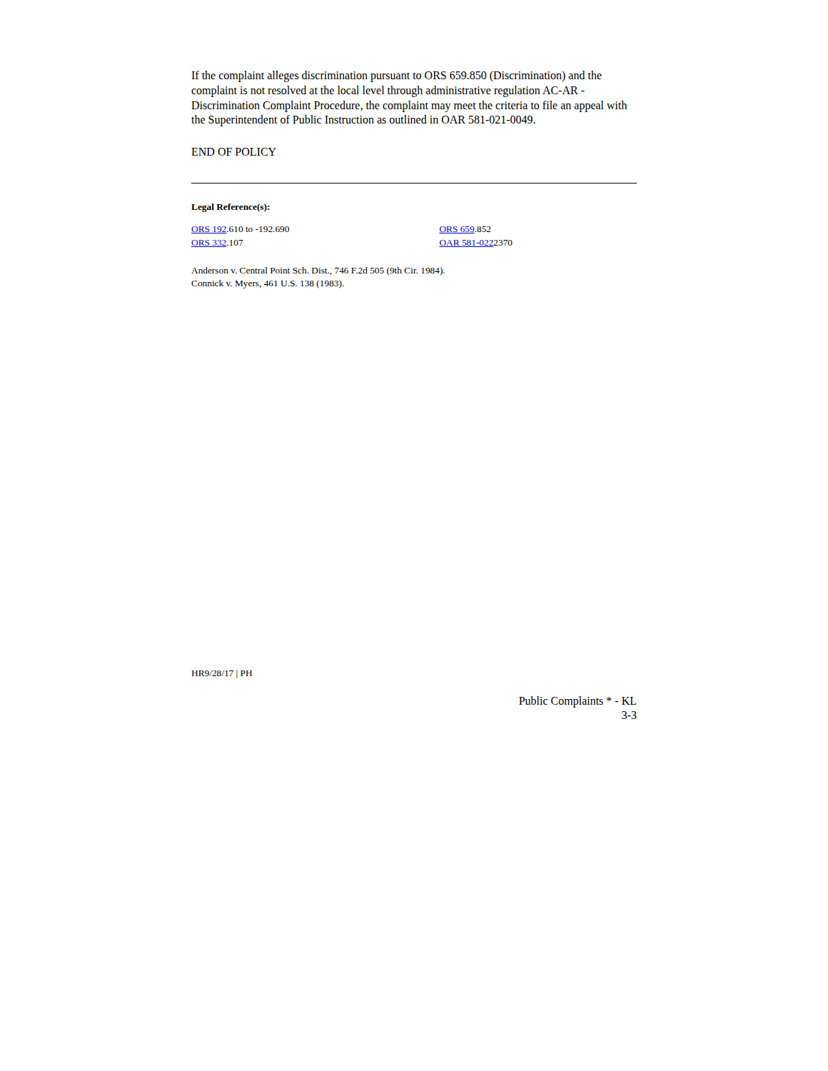If the complaint alleges discrimination pursuant to ORS 659.850 (Discrimination) and the complaint is not resolved at the local level through administrative regulation AC-AR - Discrimination Complaint Procedure, the complaint may meet the criteria to file an appeal with the Superintendent of Public Instruction as outlined in OAR 581-021-0049.
END OF POLICY
Legal Reference(s):
| ORS 192 .610 to -192.690 | ORS 659 .852 |
| ORS 332 .107 | OAR 581-022 2370 |
Anderson v. Central Point Sch. Dist., 746 F.2d 505 (9th Cir. 1984).
Connick v. Myers, 461 U.S. 138 (1983).
HR9/28/17 | PH
Public Complaints * - KL
3-3